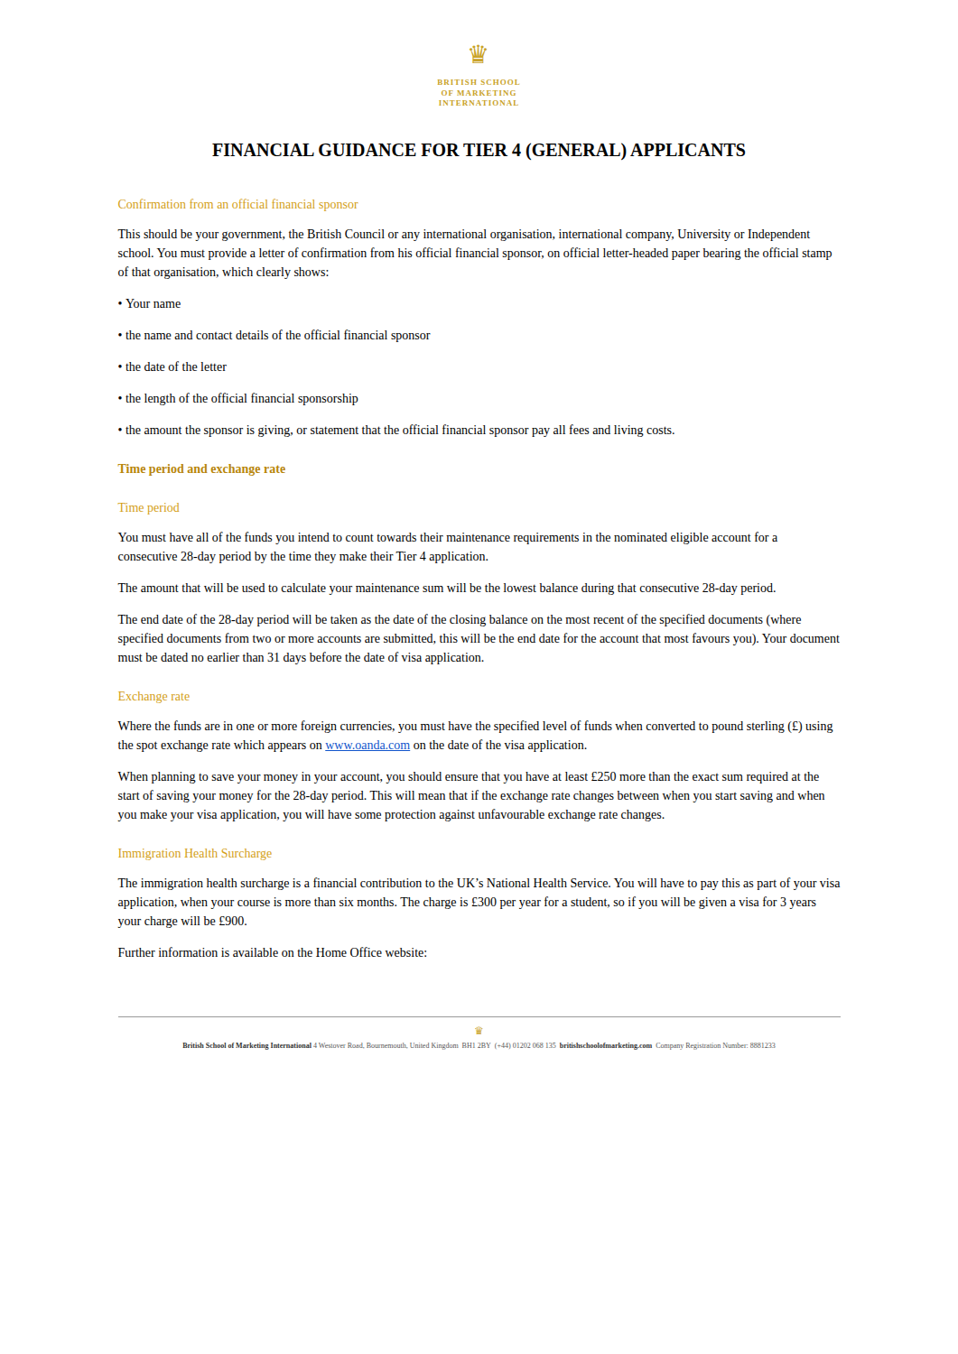♛
BRITISH SCHOOL
OF MARKETING
INTERNATIONAL
FINANCIAL GUIDANCE FOR TIER 4 (GENERAL) APPLICANTS
Confirmation from an official financial sponsor
This should be your government, the British Council or any international organisation, international company, University or Independent school. You must provide a letter of confirmation from his official financial sponsor, on official letter-headed paper bearing the official stamp of that organisation, which clearly shows:
Your name
the name and contact details of the official financial sponsor
the date of the letter
the length of the official financial sponsorship
the amount the sponsor is giving, or statement that the official financial sponsor pay all fees and living costs.
Time period and exchange rate
Time period
You must have all of the funds you intend to count towards their maintenance requirements in the nominated eligible account for a consecutive 28-day period by the time they make their Tier 4 application.
The amount that will be used to calculate your maintenance sum will be the lowest balance during that consecutive 28-day period.
The end date of the 28-day period will be taken as the date of the closing balance on the most recent of the specified documents (where specified documents from two or more accounts are submitted, this will be the end date for the account that most favours you). Your document must be dated no earlier than 31 days before the date of visa application.
Exchange rate
Where the funds are in one or more foreign currencies, you must have the specified level of funds when converted to pound sterling (£) using the spot exchange rate which appears on www.oanda.com on the date of the visa application.
When planning to save your money in your account, you should ensure that you have at least £250 more than the exact sum required at the start of saving your money for the 28-day period. This will mean that if the exchange rate changes between when you start saving and when you make your visa application, you will have some protection against unfavourable exchange rate changes.
Immigration Health Surcharge
The immigration health surcharge is a financial contribution to the UK’s National Health Service. You will have to pay this as part of your visa application, when your course is more than six months. The charge is £300 per year for a student, so if you will be given a visa for 3 years your charge will be £900.
Further information is available on the Home Office website:
♛
British School of Marketing International 4 Westover Road, Bournemouth, United Kingdom BH1 2BY (+44) 01202 068 135 britishschoolofmarketing.com Company Registration Number: 8881233